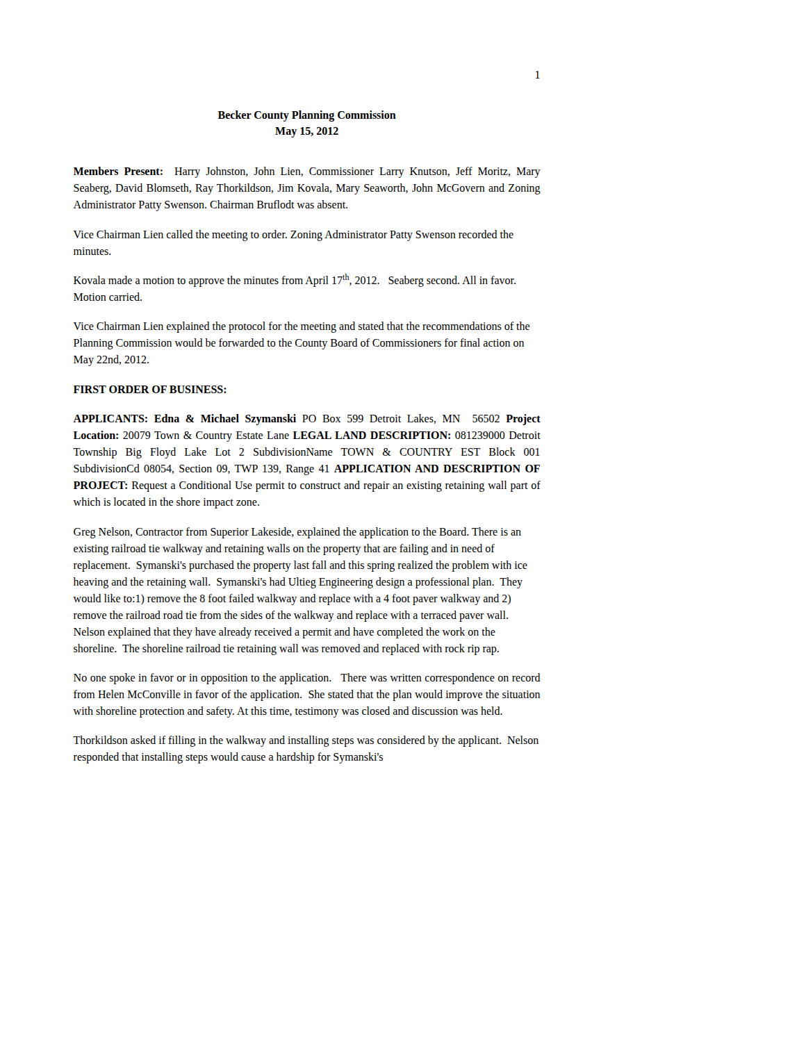1
Becker County Planning Commission May 15, 2012
Members Present: Harry Johnston, John Lien, Commissioner Larry Knutson, Jeff Moritz, Mary Seaberg, David Blomseth, Ray Thorkildson, Jim Kovala, Mary Seaworth, John McGovern and Zoning Administrator Patty Swenson. Chairman Bruflodt was absent.
Vice Chairman Lien called the meeting to order. Zoning Administrator Patty Swenson recorded the minutes.
Kovala made a motion to approve the minutes from April 17th, 2012. Seaberg second. All in favor. Motion carried.
Vice Chairman Lien explained the protocol for the meeting and stated that the recommendations of the Planning Commission would be forwarded to the County Board of Commissioners for final action on May 22nd, 2012.
FIRST ORDER OF BUSINESS:
APPLICANTS: Edna & Michael Szymanski PO Box 599 Detroit Lakes, MN 56502 Project Location: 20079 Town & Country Estate Lane LEGAL LAND DESCRIPTION: 081239000 Detroit Township Big Floyd Lake Lot 2 SubdivisionName TOWN & COUNTRY EST Block 001 SubdivisionCd 08054, Section 09, TWP 139, Range 41 APPLICATION AND DESCRIPTION OF PROJECT: Request a Conditional Use permit to construct and repair an existing retaining wall part of which is located in the shore impact zone.
Greg Nelson, Contractor from Superior Lakeside, explained the application to the Board. There is an existing railroad tie walkway and retaining walls on the property that are failing and in need of replacement. Symanski's purchased the property last fall and this spring realized the problem with ice heaving and the retaining wall. Symanski's had Ultieg Engineering design a professional plan. They would like to:1) remove the 8 foot failed walkway and replace with a 4 foot paver walkway and 2) remove the railroad road tie from the sides of the walkway and replace with a terraced paver wall. Nelson explained that they have already received a permit and have completed the work on the shoreline. The shoreline railroad tie retaining wall was removed and replaced with rock rip rap.
No one spoke in favor or in opposition to the application. There was written correspondence on record from Helen McConville in favor of the application. She stated that the plan would improve the situation with shoreline protection and safety. At this time, testimony was closed and discussion was held.
Thorkildson asked if filling in the walkway and installing steps was considered by the applicant. Nelson responded that installing steps would cause a hardship for Symanski's